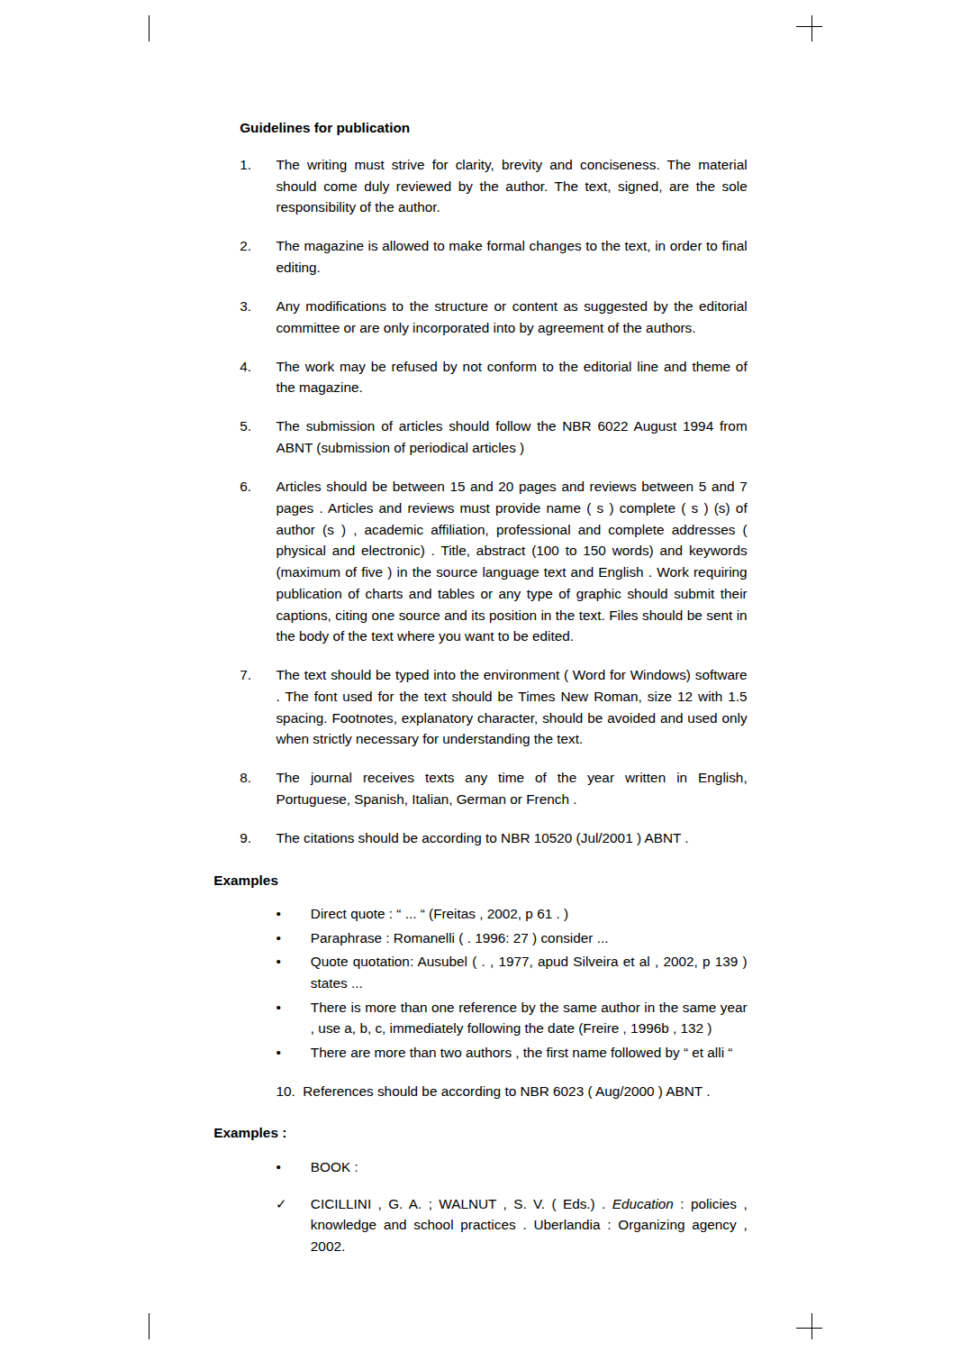Guidelines for publication
The writing must strive for clarity, brevity and conciseness. The material should come duly reviewed by the author. The text, signed, are the sole responsibility of the author.
The magazine is allowed to make formal changes to the text, in order to final editing.
Any modifications to the structure or content as suggested by the editorial committee or are only incorporated into by agreement of the authors.
The work may be refused by not conform to the editorial line and theme of the magazine.
The submission of articles should follow the NBR 6022 August 1994 from ABNT (submission of periodical articles )
Articles should be between 15 and 20 pages and reviews between 5 and 7 pages . Articles and reviews must provide name ( s ) complete ( s ) (s) of author (s ) , academic affiliation, professional and complete addresses ( physical and electronic) . Title, abstract (100 to 150 words) and keywords (maximum of five ) in the source language text and English . Work requiring publication of charts and tables or any type of graphic should submit their captions, citing one source and its position in the text. Files should be sent in the body of the text where you want to be edited.
The text should be typed into the environment ( Word for Windows) software . The font used for the text should be Times New Roman, size 12 with 1.5 spacing. Footnotes, explanatory character, should be avoided and used only when strictly necessary for understanding the text.
The journal receives texts any time of the year written in English, Portuguese, Spanish, Italian, German or French .
The citations should be according to NBR 10520 (Jul/2001 ) ABNT .
Examples
Direct quote : “ ... “ (Freitas , 2002, p 61 . )
Paraphrase : Romanelli ( . 1996: 27 ) consider ...
Quote quotation: Ausubel ( . , 1977, apud Silveira et al , 2002, p 139 ) states ...
There is more than one reference by the same author in the same year , use a, b, c, immediately following the date (Freire , 1996b , 132 )
There are more than two authors , the first name followed by “ et alli “
10. References should be according to NBR 6023 ( Aug/2000 ) ABNT .
Examples :
BOOK :
CICILLINI , G. A. ; WALNUT , S. V. ( Eds.) . Education : policies , knowledge and school practices . Uberlandia : Organizing agency , 2002.